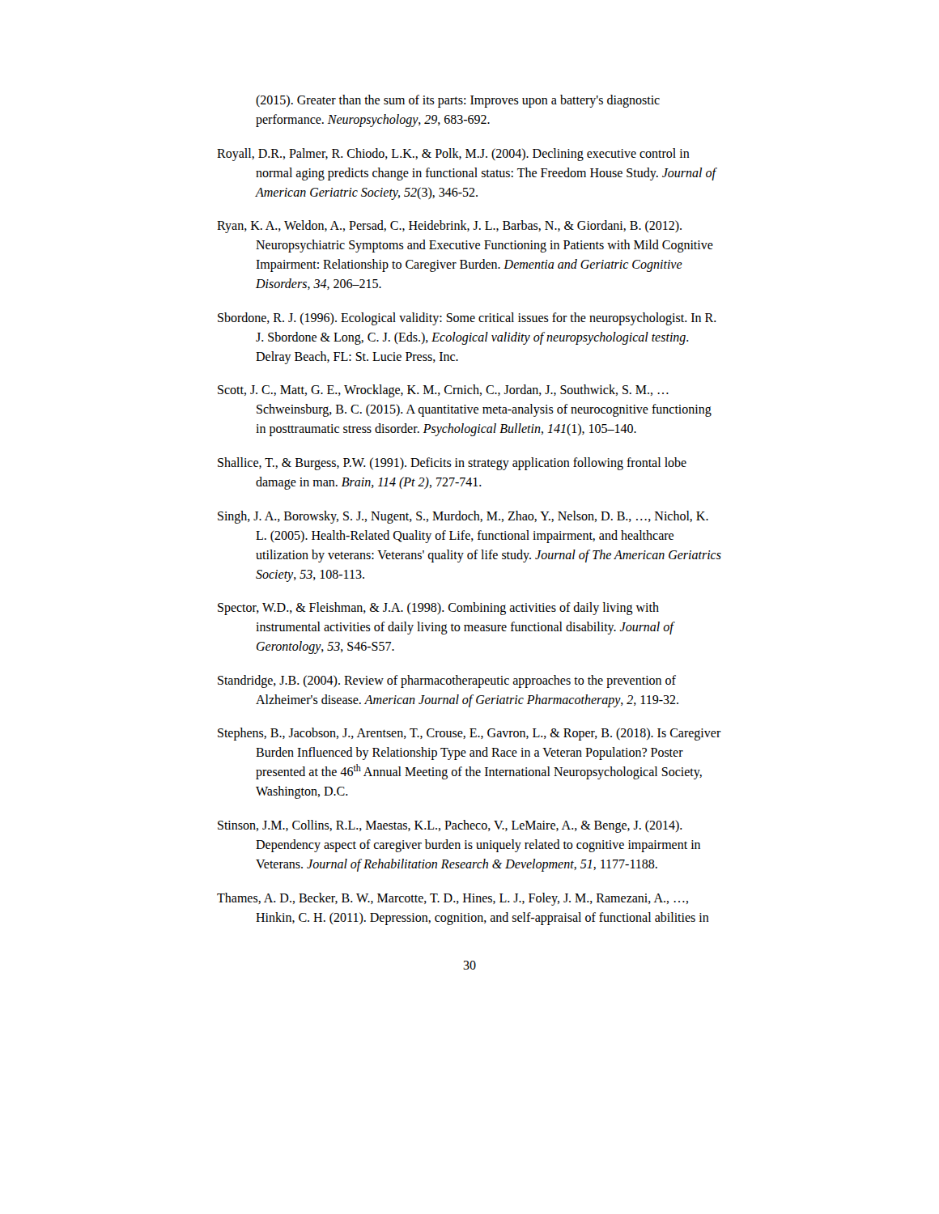(2015). Greater than the sum of its parts: Improves upon a battery's diagnostic performance. Neuropsychology, 29, 683-692.
Royall, D.R., Palmer, R. Chiodo, L.K., & Polk, M.J. (2004). Declining executive control in normal aging predicts change in functional status: The Freedom House Study. Journal of American Geriatric Society, 52(3), 346-52.
Ryan, K. A., Weldon, A., Persad, C., Heidebrink, J. L., Barbas, N., & Giordani, B. (2012). Neuropsychiatric Symptoms and Executive Functioning in Patients with Mild Cognitive Impairment: Relationship to Caregiver Burden. Dementia and Geriatric Cognitive Disorders, 34, 206–215.
Sbordone, R. J. (1996). Ecological validity: Some critical issues for the neuropsychologist. In R. J. Sbordone & Long, C. J. (Eds.), Ecological validity of neuropsychological testing. Delray Beach, FL: St. Lucie Press, Inc.
Scott, J. C., Matt, G. E., Wrocklage, K. M., Crnich, C., Jordan, J., Southwick, S. M., … Schweinsburg, B. C. (2015). A quantitative meta-analysis of neurocognitive functioning in posttraumatic stress disorder. Psychological Bulletin, 141(1), 105–140.
Shallice, T., & Burgess, P.W. (1991). Deficits in strategy application following frontal lobe damage in man. Brain, 114 (Pt 2), 727-741.
Singh, J. A., Borowsky, S. J., Nugent, S., Murdoch, M., Zhao, Y., Nelson, D. B., …, Nichol, K. L. (2005). Health-Related Quality of Life, functional impairment, and healthcare utilization by veterans: Veterans' quality of life study. Journal of The American Geriatrics Society, 53, 108-113.
Spector, W.D., & Fleishman, & J.A. (1998). Combining activities of daily living with instrumental activities of daily living to measure functional disability. Journal of Gerontology, 53, S46-S57.
Standridge, J.B. (2004). Review of pharmacotherapeutic approaches to the prevention of Alzheimer's disease. American Journal of Geriatric Pharmacotherapy, 2, 119-32.
Stephens, B., Jacobson, J., Arentsen, T., Crouse, E., Gavron, L., & Roper, B. (2018). Is Caregiver Burden Influenced by Relationship Type and Race in a Veteran Population? Poster presented at the 46th Annual Meeting of the International Neuropsychological Society, Washington, D.C.
Stinson, J.M., Collins, R.L., Maestas, K.L., Pacheco, V., LeMaire, A., & Benge, J. (2014). Dependency aspect of caregiver burden is uniquely related to cognitive impairment in Veterans. Journal of Rehabilitation Research & Development, 51, 1177-1188.
Thames, A. D., Becker, B. W., Marcotte, T. D., Hines, L. J., Foley, J. M., Ramezani, A., …, Hinkin, C. H. (2011). Depression, cognition, and self-appraisal of functional abilities in
30